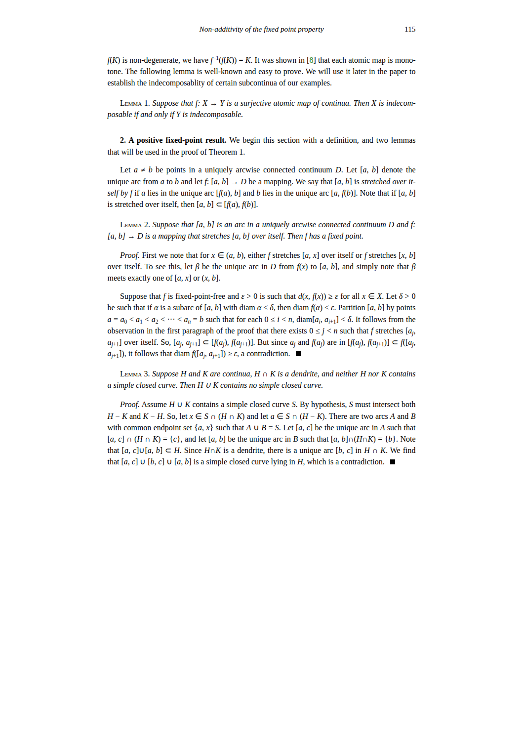Non-additivity of the fixed point property 115
f(K) is non-degenerate, we have f−1(f(K)) = K. It was shown in [8] that each atomic map is monotone. The following lemma is well-known and easy to prove. We will use it later in the paper to establish the indecomposablity of certain subcontinua of our examples.
Lemma 1. Suppose that f: X → Y is a surjective atomic map of continua. Then X is indecomposable if and only if Y is indecomposable.
2. A positive fixed-point result. We begin this section with a definition, and two lemmas that will be used in the proof of Theorem 1.
Let a ≠ b be points in a uniquely arcwise connected continuum D. Let [a, b] denote the unique arc from a to b and let f: [a, b] → D be a mapping. We say that [a, b] is stretched over itself by f if a lies in the unique arc [f(a), b] and b lies in the unique arc [a, f(b)]. Note that if [a, b] is stretched over itself, then [a, b] ⊂ [f(a), f(b)].
Lemma 2. Suppose that [a, b] is an arc in a uniquely arcwise connected continuum D and f: [a, b] → D is a mapping that stretches [a, b] over itself. Then f has a fixed point.
Proof. First we note that for x ∈ (a, b), either f stretches [a, x] over itself or f stretches [x, b] over itself. To see this, let β be the unique arc in D from f(x) to [a, b], and simply note that β meets exactly one of [a, x] or (x, b].
Suppose that f is fixed-point-free and ε > 0 is such that d(x, f(x)) ≥ ε for all x ∈ X. Let δ > 0 be such that if α is a subarc of [a, b] with diam α < δ, then diam f(α) < ε. Partition [a, b] by points a = a0 < a1 < a2 < ··· < an = b such that for each 0 ≤ i < n, diam[ai, ai+1] < δ. It follows from the observation in the first paragraph of the proof that there exists 0 ≤ j < n such that f stretches [aj, aj+1] over itself. So, [aj, aj+1] ⊂ [f(aj), f(aj+1)]. But since aj and f(aj) are in [f(aj), f(aj+1)] ⊂ f([aj, aj+1]), it follows that diam f([aj, aj+1]) ≥ ε, a contradiction.
Lemma 3. Suppose H and K are continua, H ∩ K is a dendrite, and neither H nor K contains a simple closed curve. Then H ∪ K contains no simple closed curve.
Proof. Assume H ∪ K contains a simple closed curve S. By hypothesis, S must intersect both H − K and K − H. So, let x ∈ S ∩ (H ∩ K) and let a ∈ S ∩ (H − K). There are two arcs A and B with common endpoint set {a, x} such that A ∪ B = S. Let [a, c] be the unique arc in A such that [a, c] ∩ (H ∩ K) = {c}, and let [a, b] be the unique arc in B such that [a, b]∩(H∩K) = {b}. Note that [a, c]∪[a, b] ⊂ H. Since H∩K is a dendrite, there is a unique arc [b, c] in H ∩ K. We find that [a, c] ∪ [b, c] ∪ [a, b] is a simple closed curve lying in H, which is a contradiction.